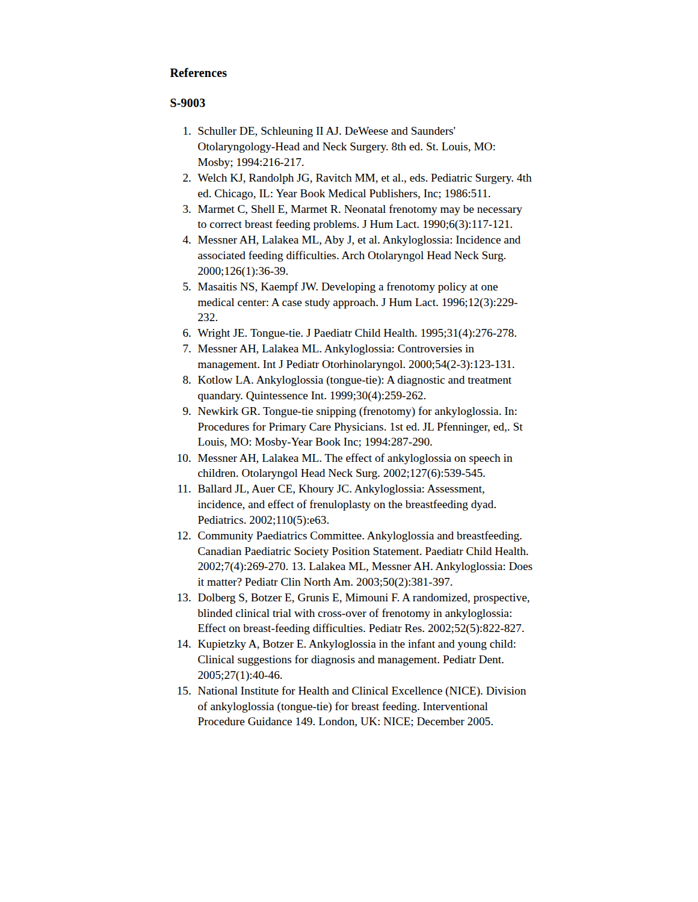References
S-9003
Schuller DE, Schleuning II AJ. DeWeese and Saunders' Otolaryngology-Head and Neck Surgery. 8th ed. St. Louis, MO: Mosby; 1994:216-217.
Welch KJ, Randolph JG, Ravitch MM, et al., eds. Pediatric Surgery. 4th ed. Chicago, IL: Year Book Medical Publishers, Inc; 1986:511.
Marmet C, Shell E, Marmet R. Neonatal frenotomy may be necessary to correct breast feeding problems. J Hum Lact. 1990;6(3):117-121.
Messner AH, Lalakea ML, Aby J, et al. Ankyloglossia: Incidence and associated feeding difficulties. Arch Otolaryngol Head Neck Surg. 2000;126(1):36-39.
Masaitis NS, Kaempf JW. Developing a frenotomy policy at one medical center: A case study approach. J Hum Lact. 1996;12(3):229-232.
Wright JE. Tongue-tie. J Paediatr Child Health. 1995;31(4):276-278.
Messner AH, Lalakea ML. Ankyloglossia: Controversies in management. Int J Pediatr Otorhinolaryngol. 2000;54(2-3):123-131.
Kotlow LA. Ankyloglossia (tongue-tie): A diagnostic and treatment quandary. Quintessence Int. 1999;30(4):259-262.
Newkirk GR. Tongue-tie snipping (frenotomy) for ankyloglossia. In: Procedures for Primary Care Physicians. 1st ed. JL Pfenninger, ed,. St Louis, MO: Mosby-Year Book Inc; 1994:287-290.
Messner AH, Lalakea ML. The effect of ankyloglossia on speech in children. Otolaryngol Head Neck Surg. 2002;127(6):539-545.
Ballard JL, Auer CE, Khoury JC. Ankyloglossia: Assessment, incidence, and effect of frenuloplasty on the breastfeeding dyad. Pediatrics. 2002;110(5):e63.
Community Paediatrics Committee. Ankyloglossia and breastfeeding. Canadian Paediatric Society Position Statement. Paediatr Child Health. 2002;7(4):269-270. 13. Lalakea ML, Messner AH. Ankyloglossia: Does it matter? Pediatr Clin North Am. 2003;50(2):381-397.
Dolberg S, Botzer E, Grunis E, Mimouni F. A randomized, prospective, blinded clinical trial with cross-over of frenotomy in ankyloglossia: Effect on breast-feeding difficulties. Pediatr Res. 2002;52(5):822-827.
Kupietzky A, Botzer E. Ankyloglossia in the infant and young child: Clinical suggestions for diagnosis and management. Pediatr Dent. 2005;27(1):40-46.
National Institute for Health and Clinical Excellence (NICE). Division of ankyloglossia (tongue-tie) for breast feeding. Interventional Procedure Guidance 149. London, UK: NICE; December 2005.